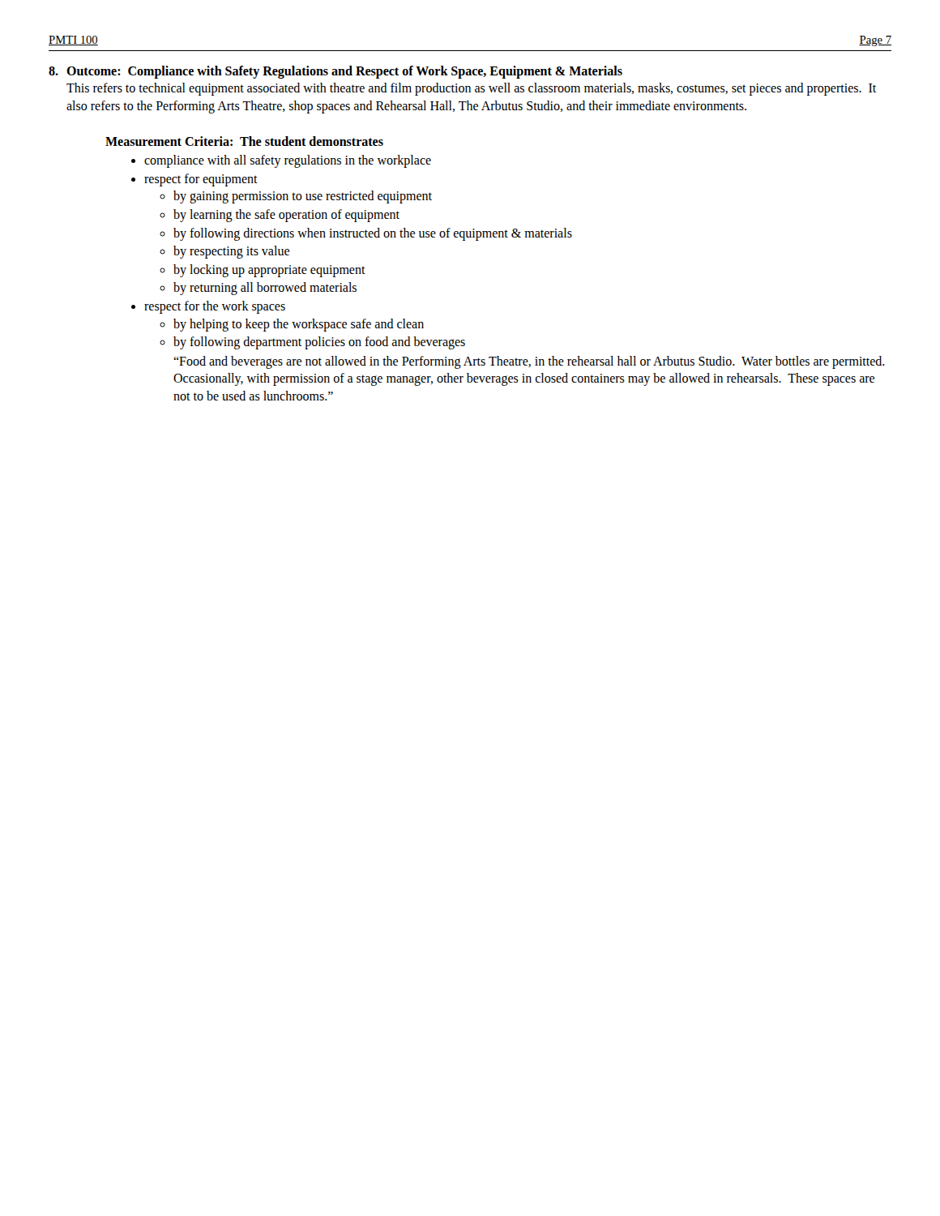PMTI 100 Page 7
8.
Outcome: Compliance with Safety Regulations and Respect of Work Space, Equipment & Materials
This refers to technical equipment associated with theatre and film production as well as classroom materials, masks, costumes, set pieces and properties. It also refers to the Performing Arts Theatre, shop spaces and Rehearsal Hall, The Arbutus Studio, and their immediate environments.
Measurement Criteria: The student demonstrates
compliance with all safety regulations in the workplace
respect for equipment
by gaining permission to use restricted equipment
by learning the safe operation of equipment
by following directions when instructed on the use of equipment & materials
by respecting its value
by locking up appropriate equipment
by returning all borrowed materials
respect for the work spaces
by helping to keep the workspace safe and clean
by following department policies on food and beverages
“Food and beverages are not allowed in the Performing Arts Theatre, in the rehearsal hall or Arbutus Studio. Water bottles are permitted. Occasionally, with permission of a stage manager, other beverages in closed containers may be allowed in rehearsals. These spaces are not to be used as lunchrooms.”